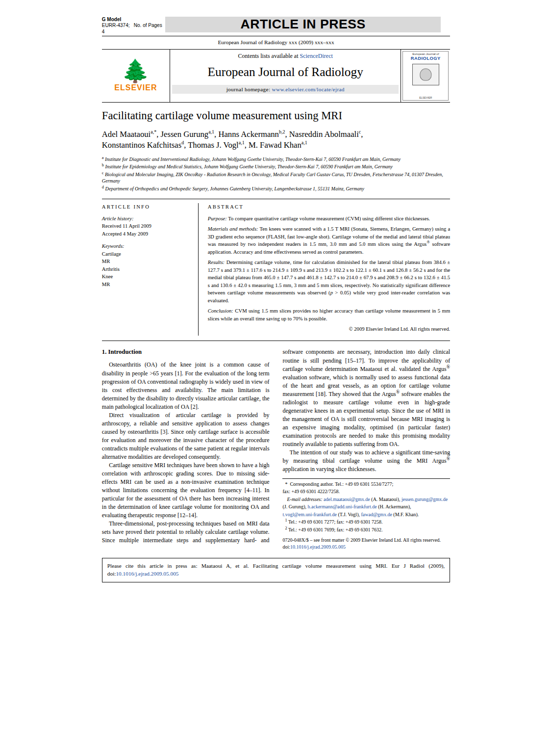G Model
EURR-4374; No. of Pages 4
ARTICLE IN PRESS
European Journal of Radiology xxx (2009) xxx–xxx
🌲
ELSEVIER
Contents lists available at ScienceDirect
European Journal of Radiology
journal homepage: www.elsevier.com/locate/ejrad
European Journal of
RADIOLOGY
ELSEVIER
Facilitating cartilage volume measurement using MRI
Adel Maataouia,*, Jessen Gurunga,1, Hanns Ackermannb,2, Nasreddin Abolmaalic,
Konstantinos Kafchitsasd, Thomas J. Vogla,1, M. Fawad Khana,1
a Institute for Diagnostic and Interventional Radiology, Johann Wolfgang Goethe University, Theodor-Stern-Kai 7, 60590 Frankfurt am Main, Germany
b Institute for Epidemiology and Medical Statistics, Johann Wolfgang Goethe University, Theodor-Stern-Kai 7, 60590 Frankfurt am Main, Germany
c Biological and Molecular Imaging, ZIK OncoRay - Radiation Research in Oncology, Medical Faculty Carl Gustav Carus, TU Dresden, Fetscherstrasse 74, 01307 Dresden, Germany
d Department of Orthopedics and Orthopedic Surgery, Johannes Gutenberg University, Langenbeckstrasse 1, 55131 Mainz, Germany
Article info
Article history:
Received 11 April 2009
Accepted 4 May 2009
Keywords:
Cartilage
MR
Arthritis
Knee
MR
Abstract
Purpose: To compare quantitative cartilage volume measurement (CVM) using different slice thicknesses.
Materials and methods: Ten knees were scanned with a 1.5 T MRI (Sonata, Siemens, Erlangen, Germany) using a 3D gradient echo sequence (FLASH, fast low-angle shot). Cartilage volume of the medial and lateral tibial plateau was measured by two independent readers in 1.5 mm, 3.0 mm and 5.0 mm slices using the Argus® software application. Accuracy and time effectiveness served as control parameters.
Results: Determining cartilage volume, time for calculation diminished for the lateral tibial plateau from 384.6 ± 127.7 s and 379.1 ± 117.6 s to 214.9 ± 109.9 s and 213.9 ± 102.2 s to 122.1 ± 60.1 s and 126.8 ± 56.2 s and for the medial tibial plateau from 465.0 ± 147.7 s and 461.8 ± 142.7 s to 214.0 ± 67.9 s and 208.9 ± 66.2 s to 132.6 ± 41.5 s and 130.6 ± 42.0 s measuring 1.5 mm, 3 mm and 5 mm slices, respectively. No statistically significant difference between cartilage volume measurements was observed (p > 0.05) while very good inter-reader correlation was evaluated.
Conclusion: CVM using 1.5 mm slices provides no higher accuracy than cartilage volume measurement in 5 mm slices while an overall time saving up to 70% is possible.
© 2009 Elsevier Ireland Ltd. All rights reserved.
1. Introduction
Osteoarthritis (OA) of the knee joint is a common cause of disability in people >65 years [1]. For the evaluation of the long term progression of OA conventional radiography is widely used in view of its cost effectiveness and availability. The main limitation is determined by the disability to directly visualize articular cartilage, the main pathological localization of OA [2].
Direct visualization of articular cartilage is provided by arthroscopy, a reliable and sensitive application to assess changes caused by osteoarthritis [3]. Since only cartilage surface is accessible for evaluation and moreover the invasive character of the procedure contradicts multiple evaluations of the same patient at regular intervals alternative modalities are developed consequently.
Cartilage sensitive MRI techniques have been shown to have a high correlation with arthroscopic grading scores. Due to missing side-effects MRI can be used as a non-invasive examination technique without limitations concerning the evaluation frequency [4–11]. In particular for the assessment of OA there has been increasing interest in the determination of knee cartilage volume for monitoring OA and evaluating therapeutic response [12–14].
Three-dimensional, post-processing techniques based on MRI data sets have proved their potential to reliably calculate cartilage volume. Since multiple intermediate steps and supplementary hard- and software components are necessary, introduction into daily clinical routine is still pending [15–17]. To improve the applicability of cartilage volume determination Maataoui et al. validated the Argus® evaluation software, which is normally used to assess functional data of the heart and great vessels, as an option for cartilage volume measurement [18]. They showed that the Argus® software enables the radiologist to measure cartilage volume even in high-grade degenerative knees in an experimental setup. Since the use of MRI in the management of OA is still controversial because MRI imaging is an expensive imaging modality, optimised (in particular faster) examination protocols are needed to make this promising modality routinely available to patients suffering from OA.
The intention of our study was to achieve a significant time-saving by measuring tibial cartilage volume using the MRI Argus® application in varying slice thicknesses.
* Corresponding author. Tel.: +49 69 6301 5534/7277;
fax: +49 69 6301 4222/7258.
E-mail addresses: adel.maataoui@gmx.de (A. Maataoui), jessen.gurung@gmx.de
(J. Gurung), h.ackermann@add.uni-frankfurt.de (H. Ackermann),
t.vogl@em.uni-frankfurt.de (T.J. Vogl), fawad@gmx.de (M.F. Khan).
1 Tel.: +49 69 6301 7277; fax: +49 69 6301 7258.
2 Tel.: +49 69 6301 7699; fax: +49 69 6301 7632.
0720-048X/$ – see front matter © 2009 Elsevier Ireland Ltd. All rights reserved.
doi:10.1016/j.ejrad.2009.05.005
Please cite this article in press as: Maataoui A, et al. Facilitating cartilage volume measurement using MRI. Eur J Radiol (2009), doi:10.1016/j.ejrad.2009.05.005